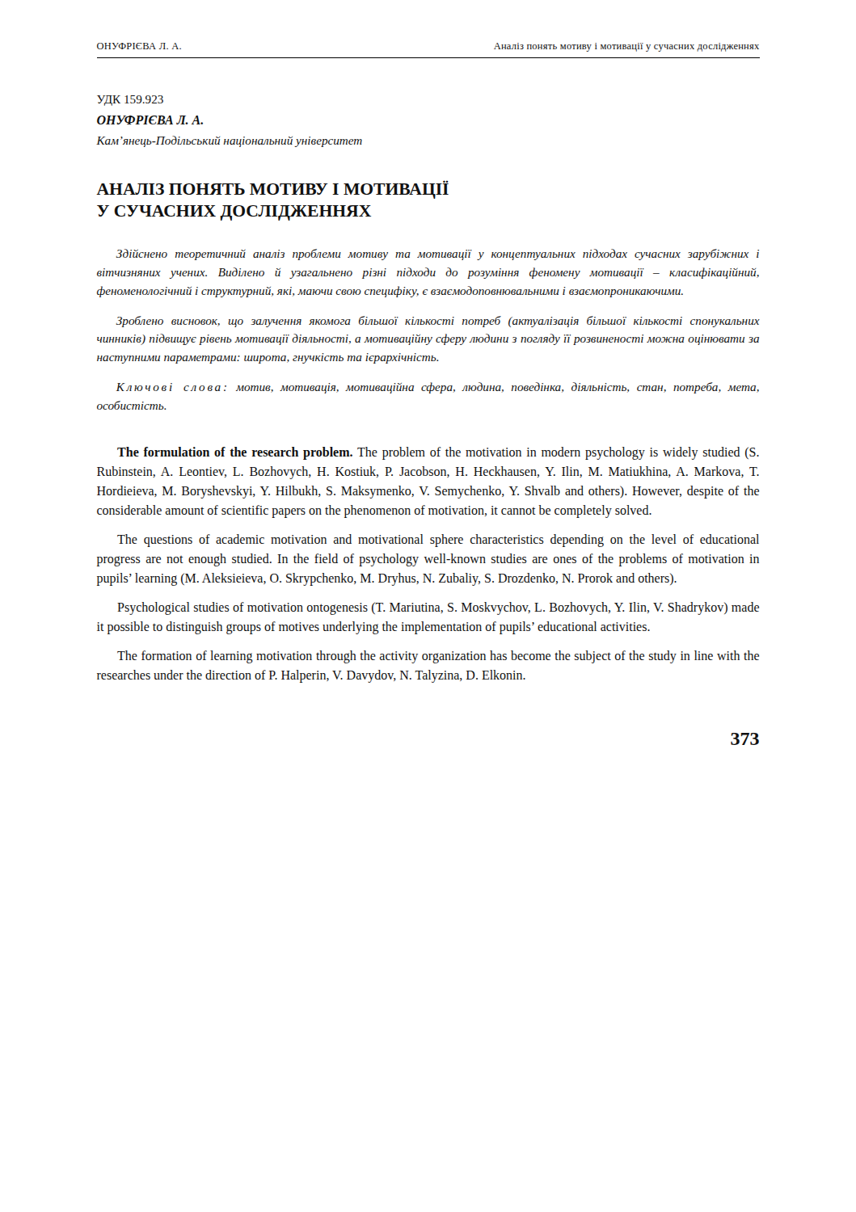Онуфрієва Л. А. Аналіз понять мотиву і мотивації у сучасних дослідженнях
УДК 159.923
Онуфрієва Л. А.
Кам’янець-Подільський національний університет
Аналіз понять мотиву і мотивації
у сучасних дослідженнях
Здійснено теоретичний аналіз проблеми мотиву та мотивації у концептуальних підходах сучасних зарубіжних і вітчизняних учених. Виділено й узагальнено різні підходи до розуміння феномену мотивації – класифікаційний, феноменологічний і структурний, які, маючи свою специфіку, є взаємодоповнювальними і взаємопроникаючими.
Зроблено висновок, що залучення якомога більшої кількості потреб (актуалізація більшої кількості спонукальних чинників) підвищує рівень мотивації діяльності, а мотиваційну сферу людини з погляду її розвиненості можна оцінювати за наступними параметрами: широта, гнучкість та ієрархічність.
Ключові слова: мотив, мотивація, мотиваційна сфера, людина, поведінка, діяльність, стан, потреба, мета, особистість.
The formulation of the research problem. The problem of the motivation in modern psychology is widely studied (S. Rubinstein, A. Leontiev, L. Bozhovych, H. Kostiuk, P. Jacobson, H. Heckhausen, Y. Ilin, M. Matiukhina, A. Markova, T. Hordieieva, M. Boryshevskyi, Y. Hilbukh, S. Maksymenko, V. Semychenko, Y. Shvalb and others). However, despite of the considerable amount of scientific papers on the phenomenon of motivation, it cannot be completely solved.
The questions of academic motivation and motivational sphere characteristics depending on the level of educational progress are not enough studied. In the field of psychology well-known studies are ones of the problems of motivation in pupils’ learning (M. Aleksieieva, O. Skrypchenko, M. Dryhus, N. Zubaliy, S. Drozdenko, N. Prorok and others).
Psychological studies of motivation ontogenesis (T. Mariutina, S. Moskvychov, L. Bozhovych, Y. Ilin, V. Shadrykov) made it possible to distinguish groups of motives underlying the implementation of pupils’ educational activities.
The formation of learning motivation through the activity organization has become the subject of the study in line with the researches under the direction of P. Halperin, V. Davydov, N. Talyzina, D. Elkonin.
373